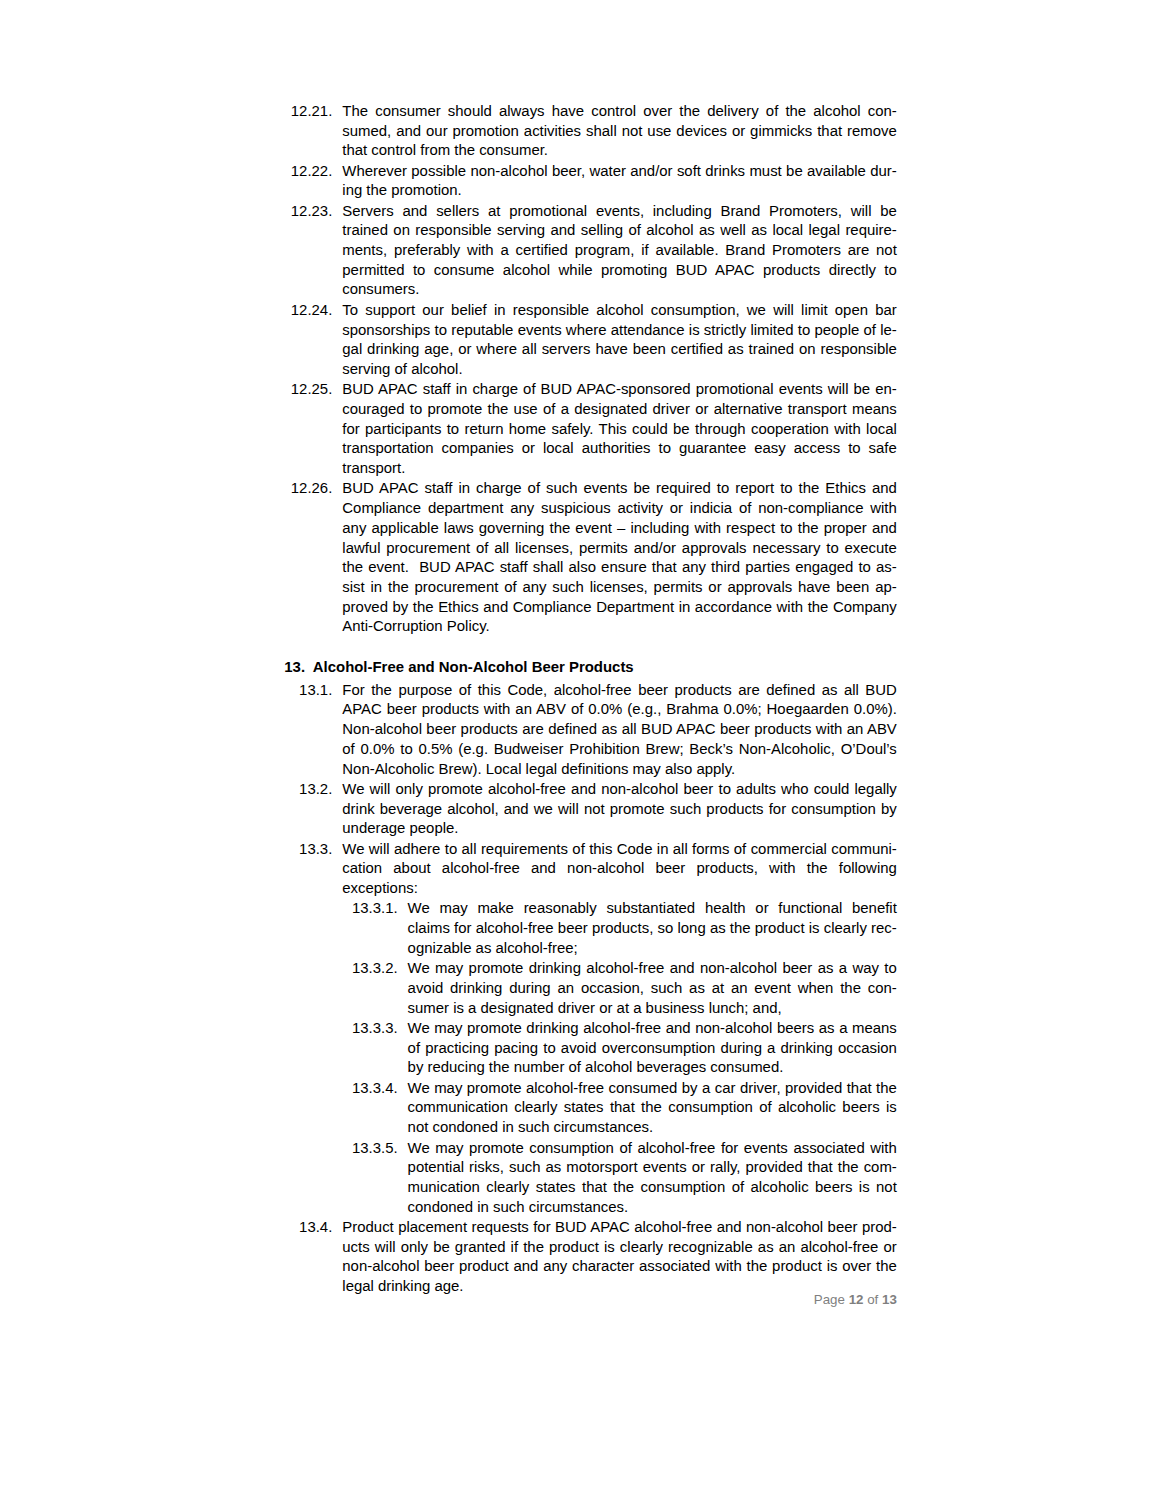12.21.
The consumer should always have control over the delivery of the alcohol consumed, and our promotion activities shall not use devices or gimmicks that remove that control from the consumer.
12.22.
Wherever possible non-alcohol beer, water and/or soft drinks must be available during the promotion.
12.23.
Servers and sellers at promotional events, including Brand Promoters, will be trained on responsible serving and selling of alcohol as well as local legal requirements, preferably with a certified program, if available. Brand Promoters are not permitted to consume alcohol while promoting BUD APAC products directly to consumers.
12.24.
To support our belief in responsible alcohol consumption, we will limit open bar sponsorships to reputable events where attendance is strictly limited to people of legal drinking age, or where all servers have been certified as trained on responsible serving of alcohol.
12.25.
BUD APAC staff in charge of BUD APAC-sponsored promotional events will be encouraged to promote the use of a designated driver or alternative transport means for participants to return home safely. This could be through cooperation with local transportation companies or local authorities to guarantee easy access to safe transport.
12.26.
BUD APAC staff in charge of such events be required to report to the Ethics and Compliance department any suspicious activity or indicia of non-compliance with any applicable laws governing the event – including with respect to the proper and lawful procurement of all licenses, permits and/or approvals necessary to execute the event. BUD APAC staff shall also ensure that any third parties engaged to assist in the procurement of any such licenses, permits or approvals have been approved by the Ethics and Compliance Department in accordance with the Company Anti-Corruption Policy.
13. Alcohol-Free and Non-Alcohol Beer Products
13.1.
For the purpose of this Code, alcohol-free beer products are defined as all BUD APAC beer products with an ABV of 0.0% (e.g., Brahma 0.0%; Hoegaarden 0.0%). Non-alcohol beer products are defined as all BUD APAC beer products with an ABV of 0.0% to 0.5% (e.g. Budweiser Prohibition Brew; Beck’s Non-Alcoholic, O’Doul’s Non-Alcoholic Brew). Local legal definitions may also apply.
13.2.
We will only promote alcohol-free and non-alcohol beer to adults who could legally drink beverage alcohol, and we will not promote such products for consumption by underage people.
13.3.
We will adhere to all requirements of this Code in all forms of commercial communication about alcohol-free and non-alcohol beer products, with the following exceptions:
13.3.1.
We may make reasonably substantiated health or functional benefit claims for alcohol-free beer products, so long as the product is clearly recognizable as alcohol-free;
13.3.2.
We may promote drinking alcohol-free and non-alcohol beer as a way to avoid drinking during an occasion, such as at an event when the consumer is a designated driver or at a business lunch; and,
13.3.3.
We may promote drinking alcohol-free and non-alcohol beers as a means of practicing pacing to avoid overconsumption during a drinking occasion by reducing the number of alcohol beverages consumed.
13.3.4.
We may promote alcohol-free consumed by a car driver, provided that the communication clearly states that the consumption of alcoholic beers is not condoned in such circumstances.
13.3.5.
We may promote consumption of alcohol-free for events associated with potential risks, such as motorsport events or rally, provided that the communication clearly states that the consumption of alcoholic beers is not condoned in such circumstances.
13.4.
Product placement requests for BUD APAC alcohol-free and non-alcohol beer products will only be granted if the product is clearly recognizable as an alcohol-free or non-alcohol beer product and any character associated with the product is over the legal drinking age.
Page 12 of 13